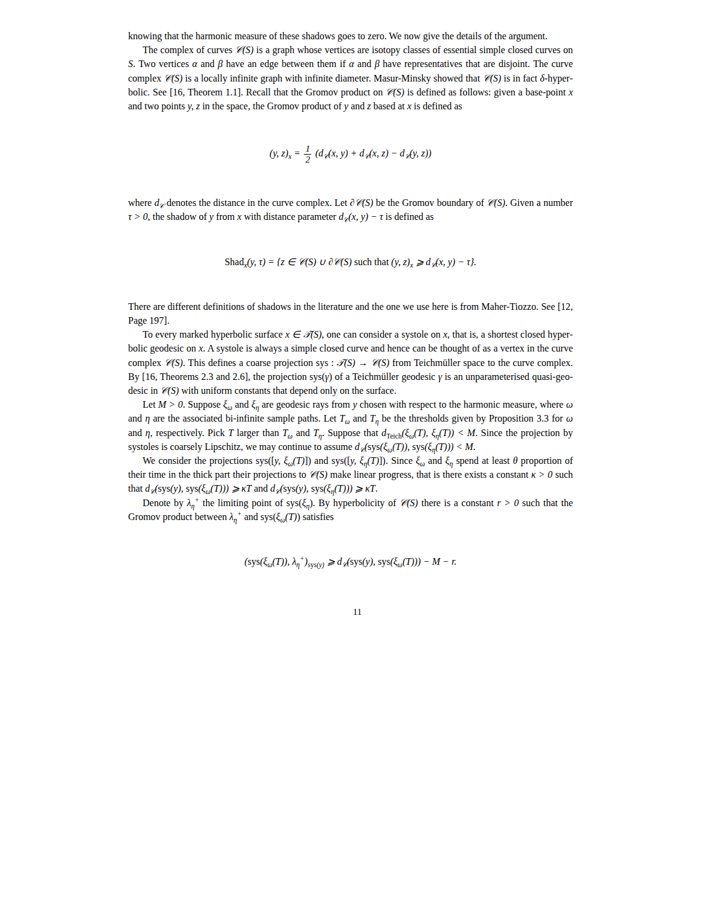knowing that the harmonic measure of these shadows goes to zero. We now give the details of the argument.
The complex of curves 𝒞(S) is a graph whose vertices are isotopy classes of essential simple closed curves on S. Two vertices α and β have an edge between them if α and β have representatives that are disjoint. The curve complex 𝒞(S) is a locally infinite graph with infinite diameter. Masur-Minsky showed that 𝒞(S) is in fact δ-hyperbolic. See [16, Theorem 1.1]. Recall that the Gromov product on 𝒞(S) is defined as follows: given a base-point x and two points y, z in the space, the Gromov product of y and z based at x is defined as
(y, z)x = 12 (d𝒞(x, y) + d𝒞(x, z) − d𝒞(y, z))
where d𝒞 denotes the distance in the curve complex. Let ∂𝒞(S) be the Gromov boundary of 𝒞(S). Given a number τ > 0, the shadow of y from x with distance parameter d𝒞(x, y) − τ is defined as
Shadx(y, τ) = {z ∈ 𝒞(S) ∪ ∂𝒞(S) such that (y, z)x ⩾ d𝒞(x, y) − τ}.
There are different definitions of shadows in the literature and the one we use here is from Maher-Tiozzo. See [12, Page 197].
To every marked hyperbolic surface x ∈ 𝒯(S), one can consider a systole on x, that is, a shortest closed hyperbolic geodesic on x. A systole is always a simple closed curve and hence can be thought of as a vertex in the curve complex 𝒞(S). This defines a coarse projection sys : 𝒯(S) → 𝒞(S) from Teichmüller space to the curve complex. By [16, Theorems 2.3 and 2.6], the projection sys(γ) of a Teichmüller geodesic γ is an unparameterised quasi-geodesic in 𝒞(S) with uniform constants that depend only on the surface.
Let M > 0. Suppose ξω and ξη are geodesic rays from y chosen with respect to the harmonic measure, where ω and η are the associated bi-infinite sample paths. Let Tω and Tη be the thresholds given by Proposition 3.3 for ω and η, respectively. Pick T larger than Tω and Tη. Suppose that dTeich(ξω(T), ξη(T)) < M. Since the projection by systoles is coarsely Lipschitz, we may continue to assume d𝒞(sys(ξω(T)), sys(ξη(T))) < M.
We consider the projections sys([y, ξω(T)]) and sys([y, ξη(T)]). Since ξω and ξη spend at least θ proportion of their time in the thick part their projections to 𝒞(S) make linear progress, that is there exists a constant κ > 0 such that d𝒞(sys(y), sys(ξω(T))) ⩾ κT and d𝒞(sys(y), sys(ξη(T))) ⩾ κT.
Denote by λη+ the limiting point of sys(ξη). By hyperbolicity of 𝒞(S) there is a constant r > 0 such that the Gromov product between λη+ and sys(ξω(T)) satisfies
(sys(ξω(T)), λη+)sys(y) ⩾ d𝒞(sys(y), sys(ξω(T))) − M − r.
11